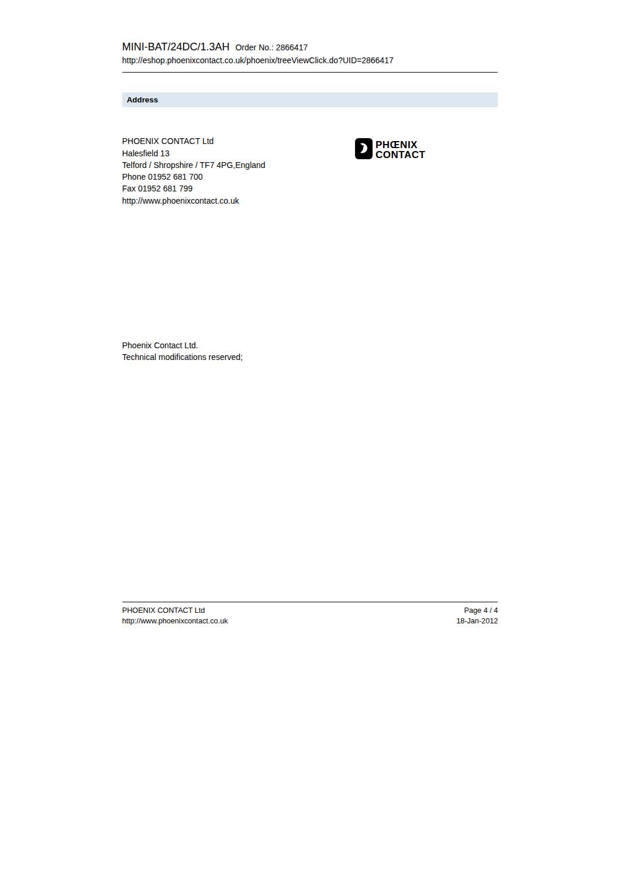MINI-BAT/24DC/1.3AH Order No.: 2866417
http://eshop.phoenixcontact.co.uk/phoenix/treeViewClick.do?UID=2866417
Address
PHOENIX CONTACT Ltd
Halesfield 13
Telford / Shropshire / TF7 4PG,England
Phone 01952 681 700
Fax 01952 681 799
http://www.phoenixcontact.co.uk
PHOENIX CONTACT PHŒNIX CONTACT
Phoenix Contact Ltd.
Technical modifications reserved;
PHOENIX CONTACT Ltd
http://www.phoenixcontact.co.uk
Page 4 / 4
18-Jan-2012